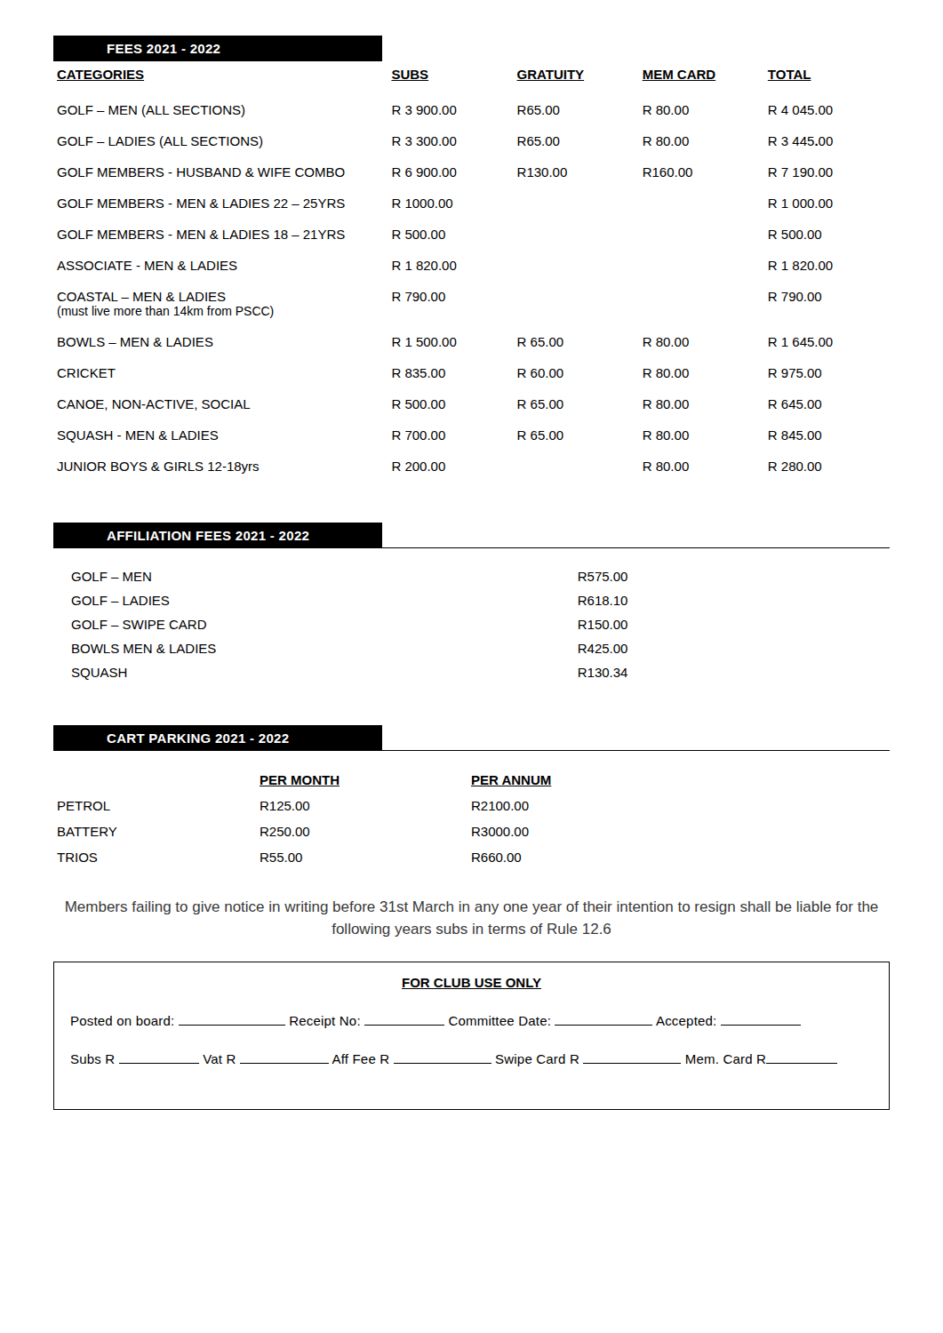FEES 2021 - 2022
| CATEGORIES | SUBS | GRATUITY | MEM CARD | TOTAL |
| --- | --- | --- | --- | --- |
| GOLF – MEN (ALL SECTIONS) | R 3 900.00 | R65.00 | R 80.00 | R 4 045.00 |
| GOLF – LADIES (ALL SECTIONS) | R 3 300.00 | R65.00 | R 80.00 | R 3 445 . 00 |
| GOLF MEMBERS - HUSBAND & WIFE COMBO | R 6 900.00 | R130.00 | R160.00 | R 7 190.00 |
| GOLF MEMBERS - MEN & LADIES 22 – 25YRS | R 1000.00 | | | R 1 000.00 |
| GOLF MEMBERS - MEN & LADIES 18 – 21YRS | R 500.00 | | | R 500.00 |
| ASSOCIATE - MEN & LADIES | R 1 820.00 | | | R 1 820.00 |
| COASTAL – MEN & LADIES (must live more than 14km from PSCC) | R 790.00 | | | R 790.00 |
| BOWLS – MEN & LADIES | R 1 500.00 | R 65.00 | R 80.00 | R 1 645.00 |
| CRICKET | R 835.00 | R 60.00 | R 80.00 | R 975.00 |
| CANOE, NON-ACTIVE, SOCIAL | R 500.00 | R 65.00 | R 80.00 | R 645.00 |
| SQUASH - MEN & LADIES | R 700.00 | R 65.00 | R 80.00 | R 845.00 |
| JUNIOR BOYS & GIRLS 12-18yrs | R 200.00 | | R 80.00 | R 280.00 |
AFFILIATION FEES 2021 - 2022
| GOLF – MEN | R575.00 |
| GOLF – LADIES | R618.10 |
| GOLF – SWIPE CARD | R150.00 |
| BOWLS MEN & LADIES | R425.00 |
| SQUASH | R130.34 |
CART PARKING 2021 - 2022
| | PER MONTH | PER ANNUM |
| PETROL | R125.00 | R2100.00 |
| BATTERY | R250.00 | R3000.00 |
| TRIOS | R55.00 | R660.00 |
Members failing to give notice in writing before 31st March in any one year of their intention to resign shall be liable for the following years subs in terms of Rule 12.6
FOR CLUB USE ONLY
Posted on board: Receipt No: Committee Date: Accepted:
Subs R Vat R Aff Fee R Swipe Card R Mem. Card R